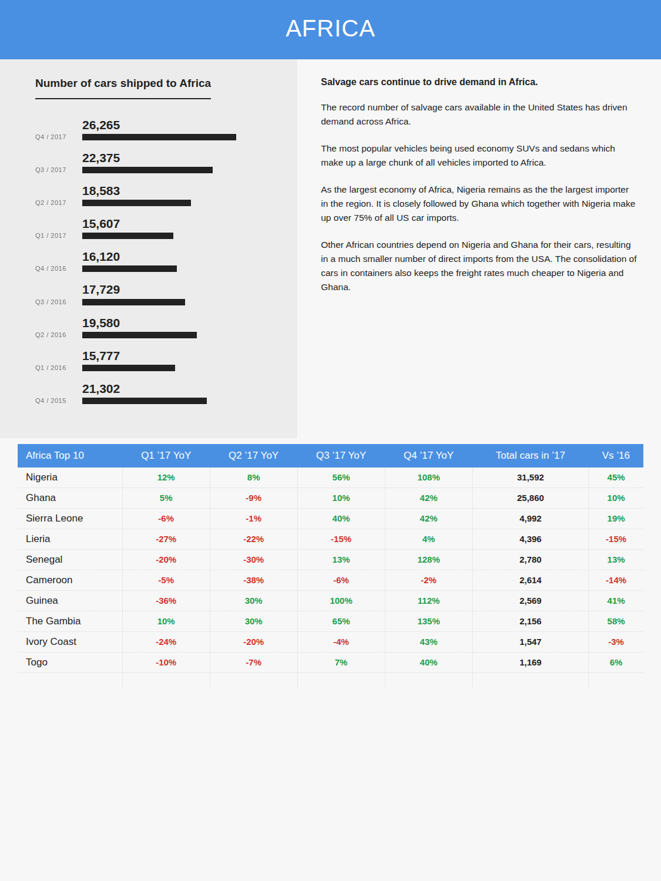AFRICA
Number of cars shipped to Africa
| Q4 / 2017 | 26,265 |
| Q3 / 2017 | 22,375 |
| Q2 / 2017 | 18,583 |
| Q1 / 2017 | 15,607 |
| Q4 / 2016 | 16,120 |
| Q3 / 2016 | 17,729 |
| Q2 / 2016 | 19,580 |
| Q1 / 2016 | 15,777 |
| Q4 / 2015 | 21,302 |
Salvage cars continue to drive demand in Africa.
The record number of salvage cars available in the United States has driven demand across Africa.
The most popular vehicles being used economy SUVs and sedans which make up a large chunk of all vehicles imported to Africa.
As the largest economy of Africa, Nigeria remains as the the largest importer in the region. It is closely followed by Ghana which together with Nigeria make up over 75% of all US car imports.
Other African countries depend on Nigeria and Ghana for their cars, resulting in a much smaller number of direct imports from the USA. The consolidation of cars in containers also keeps the freight rates much cheaper to Nigeria and Ghana.
| Africa Top 10 | Q1 ’17 YoY | Q2 ’17 YoY | Q3 ’17 YoY | Q4 ’17 YoY | Total cars in ’17 | Vs ’16 |
| --- | --- | --- | --- | --- | --- | --- |
| Nigeria | 12% | 8% | 56% | 108% | 31,592 | 45% |
| Ghana | 5% | -9% | 10% | 42% | 25,860 | 10% |
| Sierra Leone | -6% | -1% | 40% | 42% | 4,992 | 19% |
| Lieria | -27% | -22% | -15% | 4% | 4,396 | -15% |
| Senegal | -20% | -30% | 13% | 128% | 2,780 | 13% |
| Cameroon | -5% | -38% | -6% | -2% | 2,614 | -14% |
| Guinea | -36% | 30% | 100% | 112% | 2,569 | 41% |
| The Gambia | 10% | 30% | 65% | 135% | 2,156 | 58% |
| Ivory Coast | -24% | -20% | -4% | 43% | 1,547 | -3% |
| Togo | -10% | -7% | 7% | 40% | 1,169 | 6% |